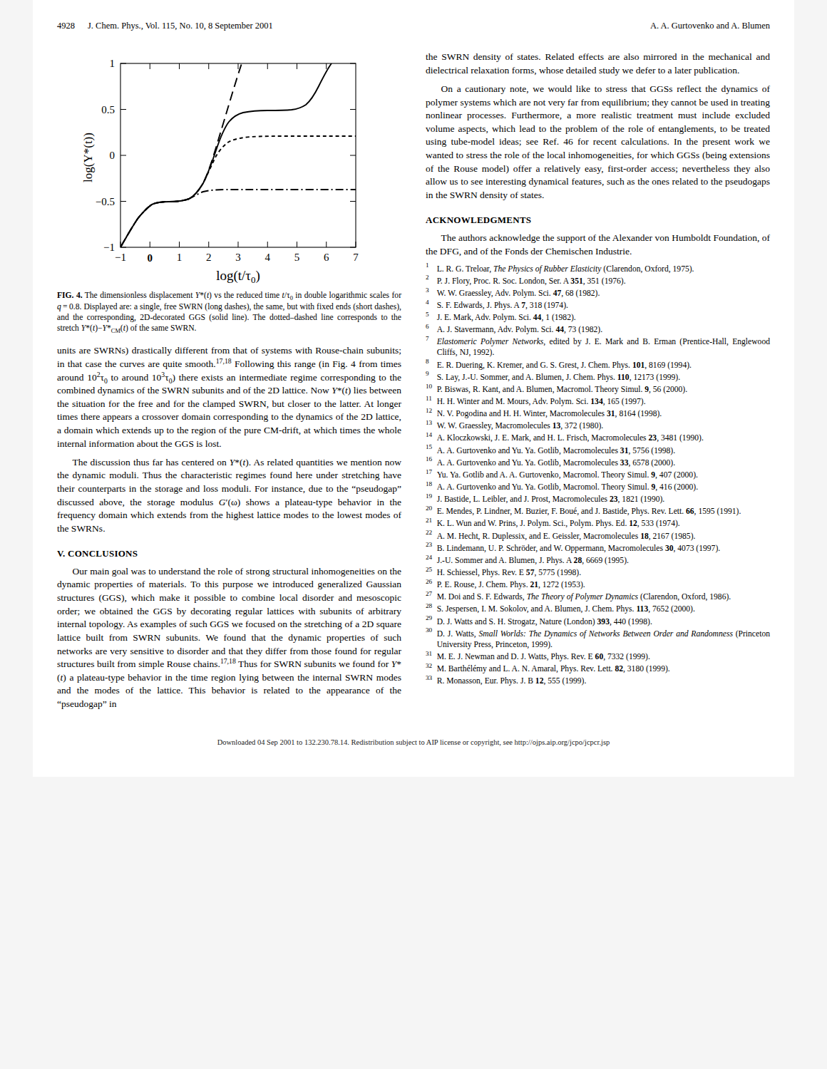4928 J. Chem. Phys., Vol. 115, No. 10, 8 September 2001 A. A. Gurtovenko and A. Blumen
1 0.5 0 −0.5 −1 −1 0 1 2 3 4 5 6 7 log(Y*(t)) log(t/τ0)
FIG. 4. The dimensionless displacement Y*(t) vs the reduced time t/τ0 in double logarithmic scales for q = 0.8. Displayed are: a single, free SWRN (long dashes), the same, but with fixed ends (short dashes), and the corresponding, 2D-decorated GGS (solid line). The dotted–dashed line corresponds to the stretch Y*(t)−Y*CM(t) of the same SWRN.
units are SWRNs) drastically different from that of systems with Rouse-chain subunits; in that case the curves are quite smooth.17,18 Following this range (in Fig. 4 from times around 102τ0 to around 103τ0) there exists an intermediate regime corresponding to the combined dynamics of the SWRN subunits and of the 2D lattice. Now Y*(t) lies between the situation for the free and for the clamped SWRN, but closer to the latter. At longer times there appears a crossover domain corresponding to the dynamics of the 2D lattice, a domain which extends up to the region of the pure CM-drift, at which times the whole internal information about the GGS is lost.
The discussion thus far has centered on Y*(t). As related quantities we mention now the dynamic moduli. Thus the characteristic regimes found here under stretching have their counterparts in the storage and loss moduli. For instance, due to the “pseudogap” discussed above, the storage modulus G′(ω) shows a plateau-type behavior in the frequency domain which extends from the highest lattice modes to the lowest modes of the SWRNs.
V. CONCLUSIONS
Our main goal was to understand the role of strong structural inhomogeneities on the dynamic properties of materials. To this purpose we introduced generalized Gaussian structures (GGS), which make it possible to combine local disorder and mesoscopic order; we obtained the GGS by decorating regular lattices with subunits of arbitrary internal topology. As examples of such GGS we focused on the stretching of a 2D square lattice built from SWRN subunits. We found that the dynamic properties of such networks are very sensitive to disorder and that they differ from those found for regular structures built from simple Rouse chains.17,18 Thus for SWRN subunits we found for Y*(t) a plateau-type behavior in the time region lying between the internal SWRN modes and the modes of the lattice. This behavior is related to the appearance of the “pseudogap” in
the SWRN density of states. Related effects are also mirrored in the mechanical and dielectrical relaxation forms, whose detailed study we defer to a later publication.
On a cautionary note, we would like to stress that GGSs reflect the dynamics of polymer systems which are not very far from equilibrium; they cannot be used in treating nonlinear processes. Furthermore, a more realistic treatment must include excluded volume aspects, which lead to the problem of the role of entanglements, to be treated using tube-model ideas; see Ref. 46 for recent calculations. In the present work we wanted to stress the role of the local inhomogeneities, for which GGSs (being extensions of the Rouse model) offer a relatively easy, first-order access; nevertheless they also allow us to see interesting dynamical features, such as the ones related to the pseudogaps in the SWRN density of states.
ACKNOWLEDGMENTS
The authors acknowledge the support of the Alexander von Humboldt Foundation, of the DFG, and of the Fonds der Chemischen Industrie.
1 L. R. G. Treloar, The Physics of Rubber Elasticity (Clarendon, Oxford, 1975).
2 P. J. Flory, Proc. R. Soc. London, Ser. A 351, 351 (1976).
3 W. W. Graessley, Adv. Polym. Sci. 47, 68 (1982).
4 S. F. Edwards, J. Phys. A 7, 318 (1974).
5 J. E. Mark, Adv. Polym. Sci. 44, 1 (1982).
6 A. J. Stavermann, Adv. Polym. Sci. 44, 73 (1982).
7 Elastomeric Polymer Networks, edited by J. E. Mark and B. Erman (Prentice-Hall, Englewood Cliffs, NJ, 1992).
8 E. R. Duering, K. Kremer, and G. S. Grest, J. Chem. Phys. 101, 8169 (1994).
9 S. Lay, J.-U. Sommer, and A. Blumen, J. Chem. Phys. 110, 12173 (1999).
10 P. Biswas, R. Kant, and A. Blumen, Macromol. Theory Simul. 9, 56 (2000).
11 H. H. Winter and M. Mours, Adv. Polym. Sci. 134, 165 (1997).
12 N. V. Pogodina and H. H. Winter, Macromolecules 31, 8164 (1998).
13 W. W. Graessley, Macromolecules 13, 372 (1980).
14 A. Kloczkowski, J. E. Mark, and H. L. Frisch, Macromolecules 23, 3481 (1990).
15 A. A. Gurtovenko and Yu. Ya. Gotlib, Macromolecules 31, 5756 (1998).
16 A. A. Gurtovenko and Yu. Ya. Gotlib, Macromolecules 33, 6578 (2000).
17 Yu. Ya. Gotlib and A. A. Gurtovenko, Macromol. Theory Simul. 9, 407 (2000).
18 A. A. Gurtovenko and Yu. Ya. Gotlib, Macromol. Theory Simul. 9, 416 (2000).
19 J. Bastide, L. Leibler, and J. Prost, Macromolecules 23, 1821 (1990).
20 E. Mendes, P. Lindner, M. Buzier, F. Boué, and J. Bastide, Phys. Rev. Lett. 66, 1595 (1991).
21 K. L. Wun and W. Prins, J. Polym. Sci., Polym. Phys. Ed. 12, 533 (1974).
22 A. M. Hecht, R. Duplessix, and E. Geissler, Macromolecules 18, 2167 (1985).
23 B. Lindemann, U. P. Schröder, and W. Oppermann, Macromolecules 30, 4073 (1997).
24 J.-U. Sommer and A. Blumen, J. Phys. A 28, 6669 (1995).
25 H. Schiessel, Phys. Rev. E 57, 5775 (1998).
26 P. E. Rouse, J. Chem. Phys. 21, 1272 (1953).
27 M. Doi and S. F. Edwards, The Theory of Polymer Dynamics (Clarendon, Oxford, 1986).
28 S. Jespersen, I. M. Sokolov, and A. Blumen, J. Chem. Phys. 113, 7652 (2000).
29 D. J. Watts and S. H. Strogatz, Nature (London) 393, 440 (1998).
30 D. J. Watts, Small Worlds: The Dynamics of Networks Between Order and Randomness (Princeton University Press, Princeton, 1999).
31 M. E. J. Newman and D. J. Watts, Phys. Rev. E 60, 7332 (1999).
32 M. Barthélémy and L. A. N. Amaral, Phys. Rev. Lett. 82, 3180 (1999).
33 R. Monasson, Eur. Phys. J. B 12, 555 (1999).
Downloaded 04 Sep 2001 to 132.230.78.14. Redistribution subject to AIP license or copyright, see http://ojps.aip.org/jcpo/jcpcr.jsp